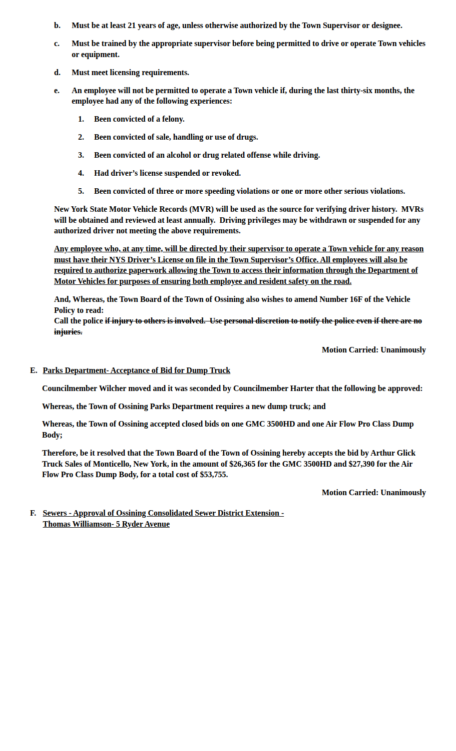b.
Must be at least 21 years of age, unless otherwise authorized by the Town Supervisor or designee.
c.
Must be trained by the appropriate supervisor before being permitted to drive or operate Town vehicles or equipment.
d.
Must meet licensing requirements.
e.
An employee will not be permitted to operate a Town vehicle if, during the last thirty-six months, the employee had any of the following experiences:
1.
Been convicted of a felony.
2.
Been convicted of sale, handling or use of drugs.
3.
Been convicted of an alcohol or drug related offense while driving.
4.
Had driver’s license suspended or revoked.
5.
Been convicted of three or more speeding violations or one or more other serious violations.
New York State Motor Vehicle Records (MVR) will be used as the source for verifying driver history. MVRs will be obtained and reviewed at least annually. Driving privileges may be withdrawn or suspended for any authorized driver not meeting the above requirements.
Any employee who, at any time, will be directed by their supervisor to operate a Town vehicle for any reason must have their NYS Driver’s License on file in the Town Supervisor’s Office. All employees will also be required to authorize paperwork allowing the Town to access their information through the Department of Motor Vehicles for purposes of ensuring both employee and resident safety on the road.
And, Whereas, the Town Board of the Town of Ossining also wishes to amend Number 16F of the Vehicle Policy to read:
Call the police if injury to others is involved. Use personal discretion to notify the police even if there are no injuries.
Motion Carried: Unanimously
E.
Parks Department- Acceptance of Bid for Dump Truck
Councilmember Wilcher moved and it was seconded by Councilmember Harter that the following be approved:
Whereas, the Town of Ossining Parks Department requires a new dump truck; and
Whereas, the Town of Ossining accepted closed bids on one GMC 3500HD and one Air Flow Pro Class Dump Body;
Therefore, be it resolved that the Town Board of the Town of Ossining hereby accepts the bid by Arthur Glick Truck Sales of Monticello, New York, in the amount of $26,365 for the GMC 3500HD and $27,390 for the Air Flow Pro Class Dump Body, for a total cost of $53,755.
Motion Carried: Unanimously
F.
Sewers - Approval of Ossining Consolidated Sewer District Extension -
Thomas Williamson- 5 Ryder Avenue